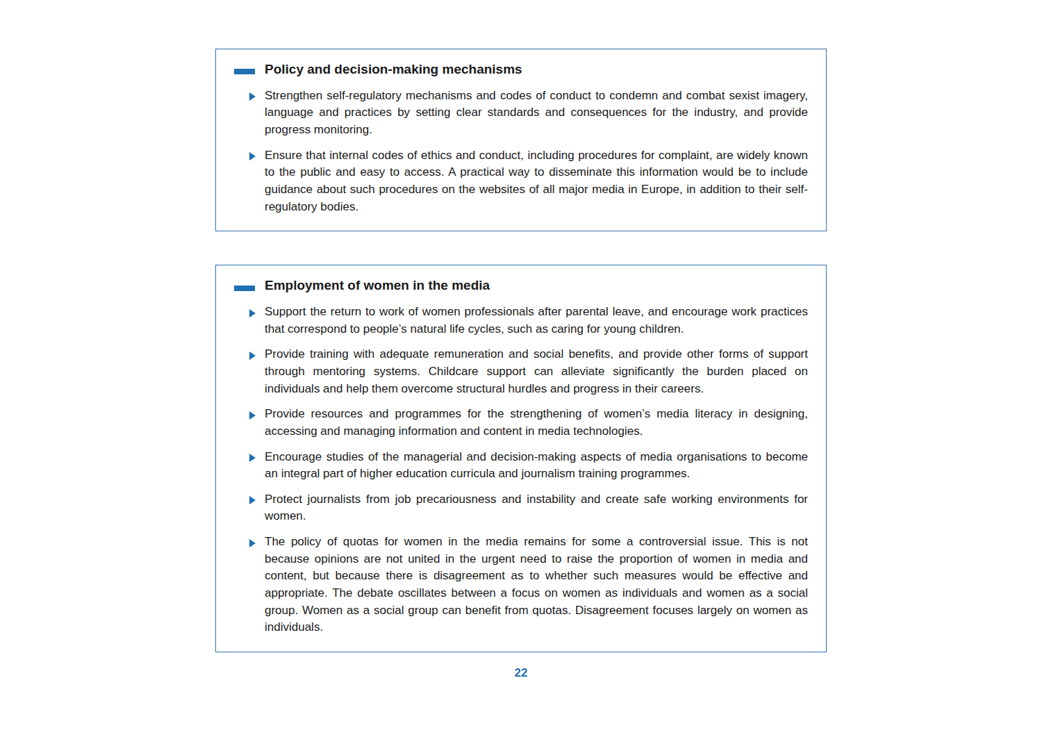Policy and decision-making mechanisms
Strengthen self-regulatory mechanisms and codes of conduct to condemn and combat sexist imagery, language and practices by setting clear standards and consequences for the industry, and provide progress monitoring.
Ensure that internal codes of ethics and conduct, including procedures for complaint, are widely known to the public and easy to access. A practical way to disseminate this information would be to include guidance about such procedures on the websites of all major media in Europe, in addition to their self-regulatory bodies.
Employment of women in the media
Support the return to work of women professionals after parental leave, and encourage work practices that correspond to people’s natural life cycles, such as caring for young children.
Provide training with adequate remuneration and social benefits, and provide other forms of support through mentoring systems. Childcare support can alleviate significantly the burden placed on individuals and help them overcome structural hurdles and progress in their careers.
Provide resources and programmes for the strengthening of women’s media literacy in designing, accessing and managing information and content in media technologies.
Encourage studies of the managerial and decision-making aspects of media organisations to become an integral part of higher education curricula and journalism training programmes.
Protect journalists from job precariousness and instability and create safe working environments for women.
The policy of quotas for women in the media remains for some a controversial issue. This is not because opinions are not united in the urgent need to raise the proportion of women in media and content, but because there is disagreement as to whether such measures would be effective and appropriate. The debate oscillates between a focus on women as individuals and women as a social group. Women as a social group can benefit from quotas. Disagreement focuses largely on women as individuals.
22